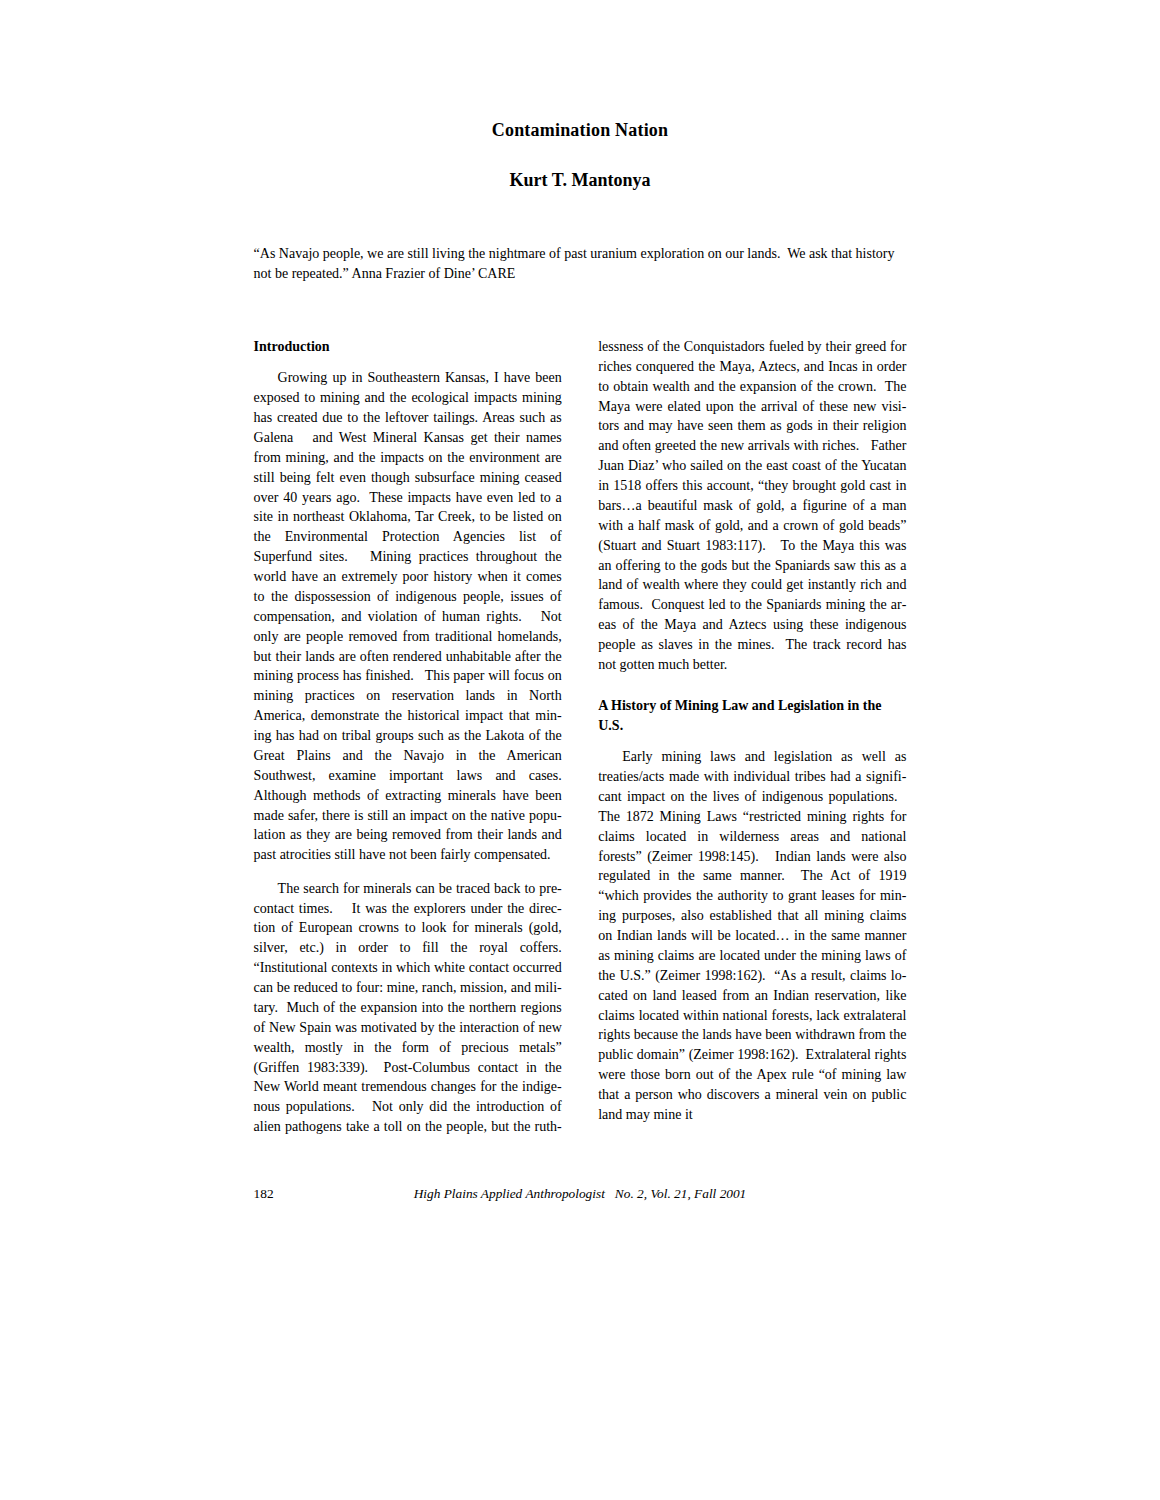Contamination Nation
Kurt T. Mantonya
“As Navajo people, we are still living the nightmare of past uranium exploration on our lands. We ask that history not be repeated.” Anna Frazier of Dine’ CARE
Introduction
Growing up in Southeastern Kansas, I have been exposed to mining and the ecological impacts mining has created due to the leftover tailings. Areas such as Galena and West Mineral Kansas get their names from mining, and the impacts on the environment are still being felt even though subsurface mining ceased over 40 years ago. These impacts have even led to a site in northeast Oklahoma, Tar Creek, to be listed on the Environmental Protection Agencies list of Superfund sites. Mining practices throughout the world have an extremely poor history when it comes to the dispossession of indigenous people, issues of compensation, and violation of human rights. Not only are people removed from traditional homelands, but their lands are often rendered unhabitable after the mining process has finished. This paper will focus on mining practices on reservation lands in North America, demonstrate the historical impact that mining has had on tribal groups such as the Lakota of the Great Plains and the Navajo in the American Southwest, examine important laws and cases. Although methods of extracting minerals have been made safer, there is still an impact on the native population as they are being removed from their lands and past atrocities still have not been fairly compensated.
The search for minerals can be traced back to pre-contact times. It was the explorers under the direction of European crowns to look for minerals (gold, silver, etc.) in order to fill the royal coffers. “Institutional contexts in which white contact occurred can be reduced to four: mine, ranch, mission, and military. Much of the expansion into the northern regions of New Spain was motivated by the interaction of new wealth, mostly in the form of precious metals” (Griffen 1983:339). Post-Columbus contact in the New World meant tremendous changes for the indigenous populations. Not only did the introduction of alien pathogens take a toll on the people, but the ruthlessness of the Conquistadors fueled by their greed for riches conquered the Maya, Aztecs, and Incas in order to obtain wealth and the expansion of the crown. The Maya were elated upon the arrival of these new visitors and may have seen them as gods in their religion and often greeted the new arrivals with riches. Father Juan Diaz’ who sailed on the east coast of the Yucatan in 1518 offers this account, “they brought gold cast in bars…a beautiful mask of gold, a figurine of a man with a half mask of gold, and a crown of gold beads” (Stuart and Stuart 1983:117). To the Maya this was an offering to the gods but the Spaniards saw this as a land of wealth where they could get instantly rich and famous. Conquest led to the Spaniards mining the areas of the Maya and Aztecs using these indigenous people as slaves in the mines. The track record has not gotten much better.
A History of Mining Law and Legislation in the U.S.
Early mining laws and legislation as well as treaties/acts made with individual tribes had a significant impact on the lives of indigenous populations. The 1872 Mining Laws “restricted mining rights for claims located in wilderness areas and national forests” (Zeimer 1998:145). Indian lands were also regulated in the same manner. The Act of 1919 “which provides the authority to grant leases for mining purposes, also established that all mining claims on Indian lands will be located… in the same manner as mining claims are located under the mining laws of the U.S.” (Zeimer 1998:162). “As a result, claims located on land leased from an Indian reservation, like claims located within national forests, lack extralateral rights because the lands have been withdrawn from the public domain” (Zeimer 1998:162). Extralateral rights were those born out of the Apex rule “of mining law that a person who discovers a mineral vein on public land may mine it
182
High Plains Applied Anthropologist No. 2, Vol. 21, Fall 2001